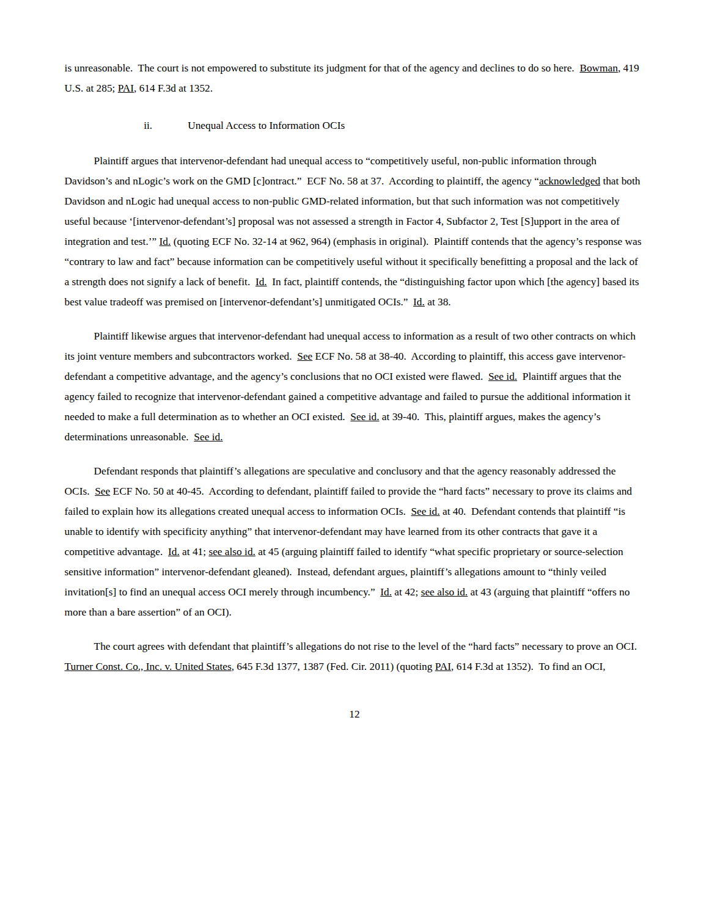is unreasonable. The court is not empowered to substitute its judgment for that of the agency and declines to do so here. Bowman, 419 U.S. at 285; PAI, 614 F.3d at 1352.
ii. Unequal Access to Information OCIs
Plaintiff argues that intervenor-defendant had unequal access to “competitively useful, non-public information through Davidson’s and nLogic’s work on the GMD [c]ontract.” ECF No. 58 at 37. According to plaintiff, the agency “acknowledged that both Davidson and nLogic had unequal access to non-public GMD-related information, but that such information was not competitively useful because ‘[intervenor-defendant’s] proposal was not assessed a strength in Factor 4, Subfactor 2, Test [S]upport in the area of integration and test.’” Id. (quoting ECF No. 32-14 at 962, 964) (emphasis in original). Plaintiff contends that the agency’s response was “contrary to law and fact” because information can be competitively useful without it specifically benefitting a proposal and the lack of a strength does not signify a lack of benefit. Id. In fact, plaintiff contends, the “distinguishing factor upon which [the agency] based its best value tradeoff was premised on [intervenor-defendant’s] unmitigated OCIs.” Id. at 38.
Plaintiff likewise argues that intervenor-defendant had unequal access to information as a result of two other contracts on which its joint venture members and subcontractors worked. See ECF No. 58 at 38-40. According to plaintiff, this access gave intervenor-defendant a competitive advantage, and the agency’s conclusions that no OCI existed were flawed. See id. Plaintiff argues that the agency failed to recognize that intervenor-defendant gained a competitive advantage and failed to pursue the additional information it needed to make a full determination as to whether an OCI existed. See id. at 39-40. This, plaintiff argues, makes the agency’s determinations unreasonable. See id.
Defendant responds that plaintiff’s allegations are speculative and conclusory and that the agency reasonably addressed the OCIs. See ECF No. 50 at 40-45. According to defendant, plaintiff failed to provide the “hard facts” necessary to prove its claims and failed to explain how its allegations created unequal access to information OCIs. See id. at 40. Defendant contends that plaintiff “is unable to identify with specificity anything” that intervenor-defendant may have learned from its other contracts that gave it a competitive advantage. Id. at 41; see also id. at 45 (arguing plaintiff failed to identify “what specific proprietary or source-selection sensitive information” intervenor-defendant gleaned). Instead, defendant argues, plaintiff’s allegations amount to “thinly veiled invitation[s] to find an unequal access OCI merely through incumbency.” Id. at 42; see also id. at 43 (arguing that plaintiff “offers no more than a bare assertion” of an OCI).
The court agrees with defendant that plaintiff’s allegations do not rise to the level of the “hard facts” necessary to prove an OCI. Turner Const. Co., Inc. v. United States, 645 F.3d 1377, 1387 (Fed. Cir. 2011) (quoting PAI, 614 F.3d at 1352). To find an OCI,
12